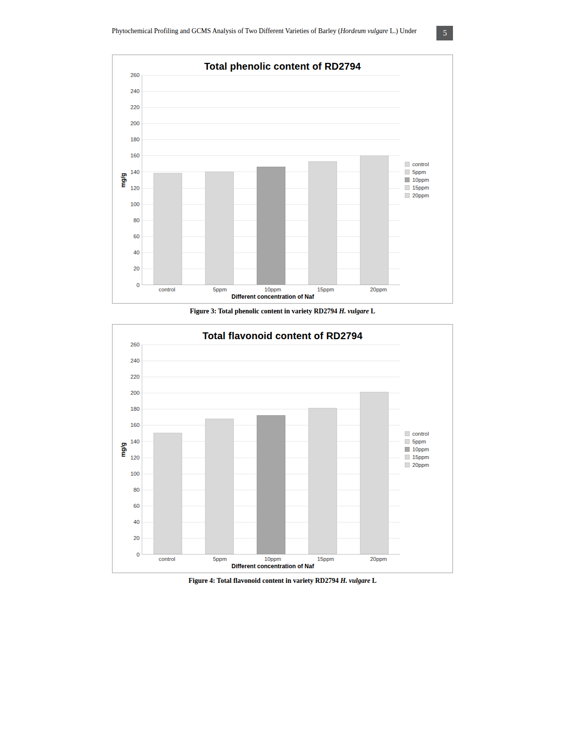Phytochemical Profiling and GCMS Analysis of Two Different Varieties of Barley (Hordeum vulgare L.) Under
5
Total phenolic content of RD2794
mg/g
260
240
220
200
180
160
140
120
100
80
60
40
20
0
control
5ppm
10ppm
15ppm
20ppm
control 5ppm 10ppm 15ppm 20ppm
Different concentration of Naf
Figure 3: Total phenolic content in variety RD2794 H. vulgare L
Total flavonoid content of RD2794
mg/g
260
240
220
200
180
160
140
120
100
80
60
40
20
0
control
5ppm
10ppm
15ppm
20ppm
control 5ppm 10ppm 15ppm 20ppm
Different concentration of Naf
Figure 4: Total flavonoid content in variety RD2794 H. vulgare L